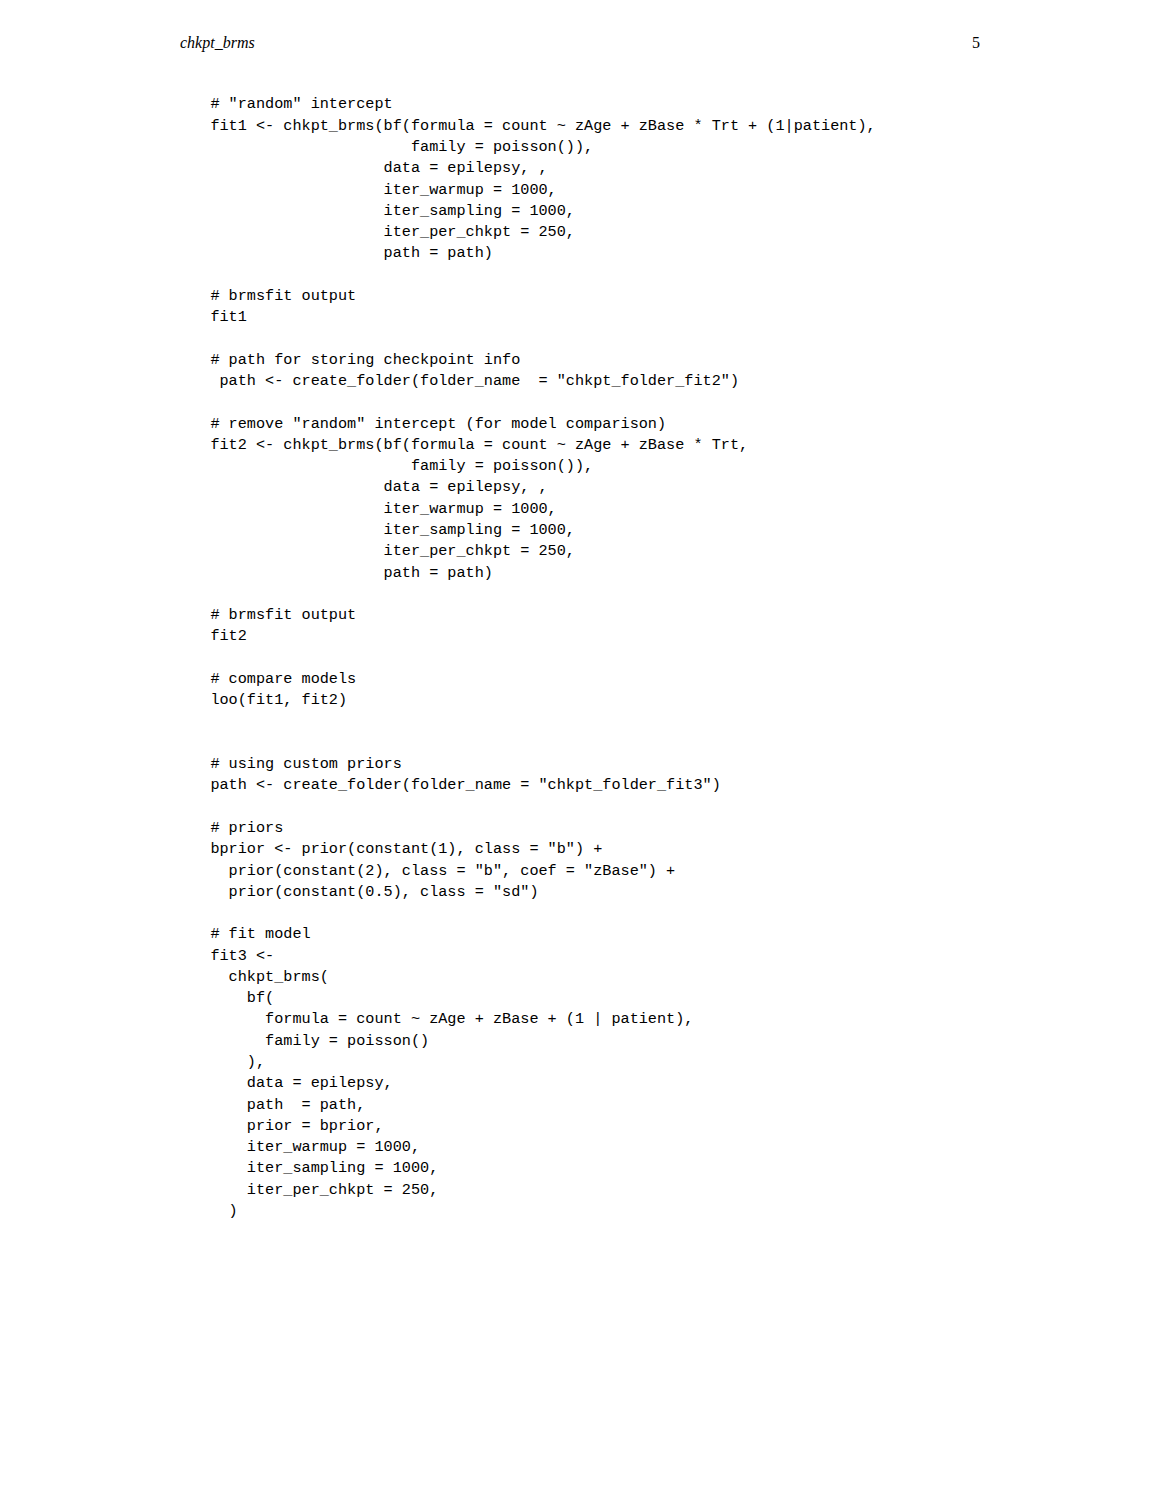chkpt_brms 5
# "random" intercept
fit1 <- chkpt_brms(bf(formula = count ~ zAge + zBase * Trt + (1|patient),
                      family = poisson()),
                   data = epilepsy, ,
                   iter_warmup = 1000,
                   iter_sampling = 1000,
                   iter_per_chkpt = 250,
                   path = path)

# brmsfit output
fit1

# path for storing checkpoint info
 path <- create_folder(folder_name  = "chkpt_folder_fit2")

# remove "random" intercept (for model comparison)
fit2 <- chkpt_brms(bf(formula = count ~ zAge + zBase * Trt,
                      family = poisson()),
                   data = epilepsy, ,
                   iter_warmup = 1000,
                   iter_sampling = 1000,
                   iter_per_chkpt = 250,
                   path = path)

# brmsfit output
fit2

# compare models
loo(fit1, fit2)


# using custom priors
path <- create_folder(folder_name = "chkpt_folder_fit3")

# priors
bprior <- prior(constant(1), class = "b") +
  prior(constant(2), class = "b", coef = "zBase") +
  prior(constant(0.5), class = "sd")

# fit model
fit3 <-
  chkpt_brms(
    bf(
      formula = count ~ zAge + zBase + (1 | patient),
      family = poisson()
    ),
    data = epilepsy,
    path  = path,
    prior = bprior,
    iter_warmup = 1000,
    iter_sampling = 1000,
    iter_per_chkpt = 250,
  )